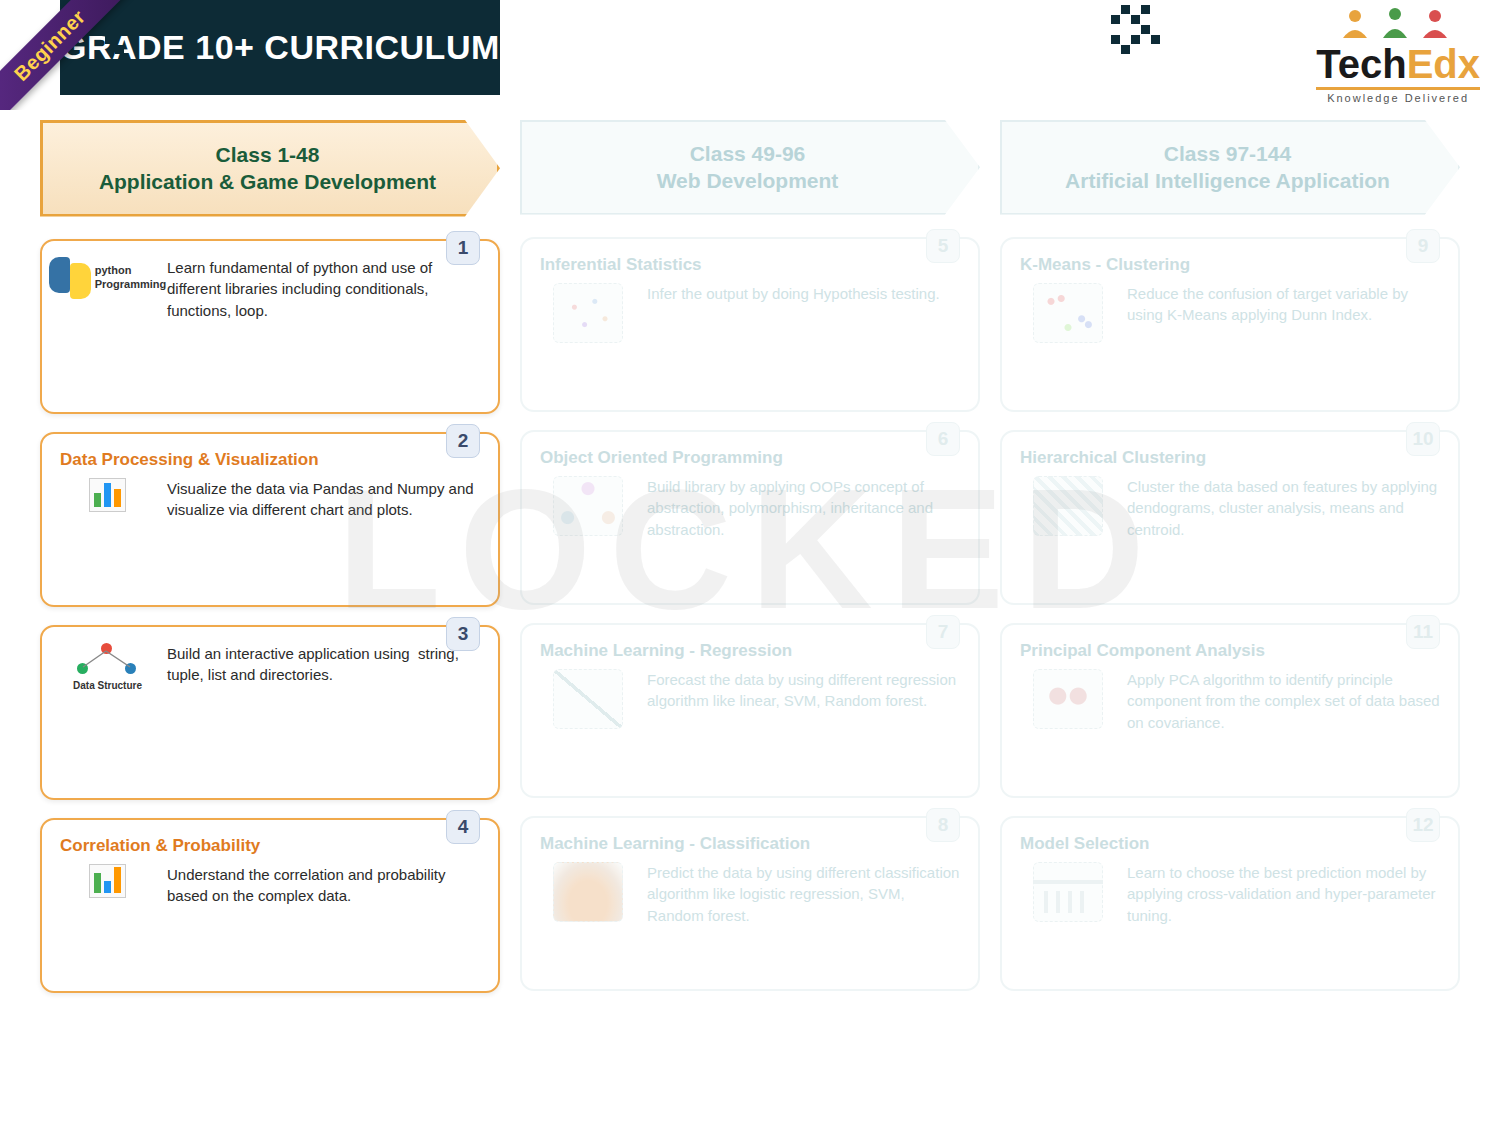Beginner
GRADE 10+ CURRICULUM
Tech Edx
Knowledge Delivered
LOCKED
Class 1-48 Application & Game Development
1
python
Programming
Learn fundamental of python and use of different libraries including conditionals, functions, loop.
2
Data Processing & Visualization
Visualize the data via Pandas and Numpy and visualize via different chart and plots.
3
Data Structure
Build an interactive application using string, tuple, list and directories.
4
Correlation & Probability
Understand the correlation and probability based on the complex data.
Class 49-96 Web Development
5
Inferential Statistics
Infer the output by doing Hypothesis testing.
6
Object Oriented Programming
Build library by applying OOPs concept of abstraction, polymorphism, inheritance and abstraction.
7
Machine Learning - Regression
Forecast the data by using different regression algorithm like linear, SVM, Random forest.
8
Machine Learning - Classification
Predict the data by using different classification algorithm like logistic regression, SVM, Random forest.
Class 97-144 Artificial Intelligence Application
9
K-Means - Clustering
Reduce the confusion of target variable by using K-Means applying Dunn Index.
10
Hierarchical Clustering
Cluster the data based on features by applying dendograms, cluster analysis, means and centroid.
11
Principal Component Analysis
Apply PCA algorithm to identify principle component from the complex set of data based on covariance.
12
Model Selection
Learn to choose the best prediction model by applying cross-validation and hyper-parameter tuning.